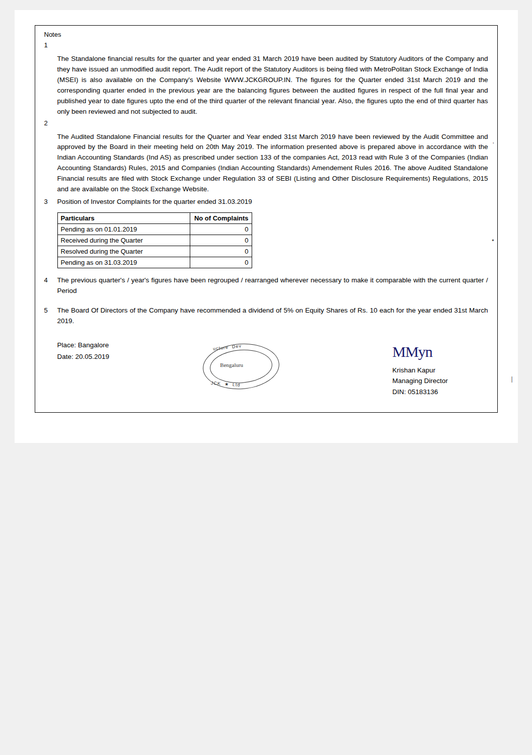Notes
1
The Standalone financial results for the quarter and year ended 31 March 2019 have been audited by Statutory Auditors of the Company and they have issued an unmodified audit report. The Audit report of the Statutory Auditors is being filed with MetroPolitan Stock Exchange of India (MSEI) is also available on the Company's Website WWW.JCKGROUP.IN. The figures for the Quarter ended 31st March 2019 and the corresponding quarter ended in the previous year are the balancing figures between the audited figures in respect of the full final year and published year to date figures upto the end of the third quarter of the relevant financial year. Also, the figures upto the end of third quarter has only been reviewed and not subjected to audit.
2
The Audited Standalone Financial results for the Quarter and Year ended 31st March 2019 have been reviewed by the Audit Committee and approved by the Board in their meeting held on 20th May 2019. The information presented above is prepared above in accordance with the Indian Accounting Standards (Ind AS) as prescribed under section 133 of the companies Act, 2013 read with Rule 3 of the Companies (Indian Accounting Standards) Rules, 2015 and Companies (Indian Accounting Standards) Amendement Rules 2016. The above Audited Standalone Financial results are filed with Stock Exchange under Regulation 33 of SEBI (Listing and Other Disclosure Requirements) Regulations, 2015 and are available on the Stock Exchange Website.
3
Position of Investor Complaints for the quarter ended 31.03.2019
| Particulars | No of Complaints |
| --- | --- |
| Pending as on 01.01.2019 | 0 |
| Received during the Quarter | 0 |
| Resolved during the Quarter | 0 |
| Pending as on 31.03.2019 | 0 |
4
The previous quarter's / year's figures have been regrouped / rearranged wherever necessary to make it comparable with the current quarter / Period
5
The Board Of Directors of the Company have recommended a dividend of 5% on Equity Shares of Rs. 10 each for the year ended 31st March 2019.
Place: Bangalore
Date: 20.05.2019
ucture Dev
JCK ★ Ltd
Bengaluru
MMyn
Krishan Kapur
Managing Director
DIN: 05183136
’
•
|